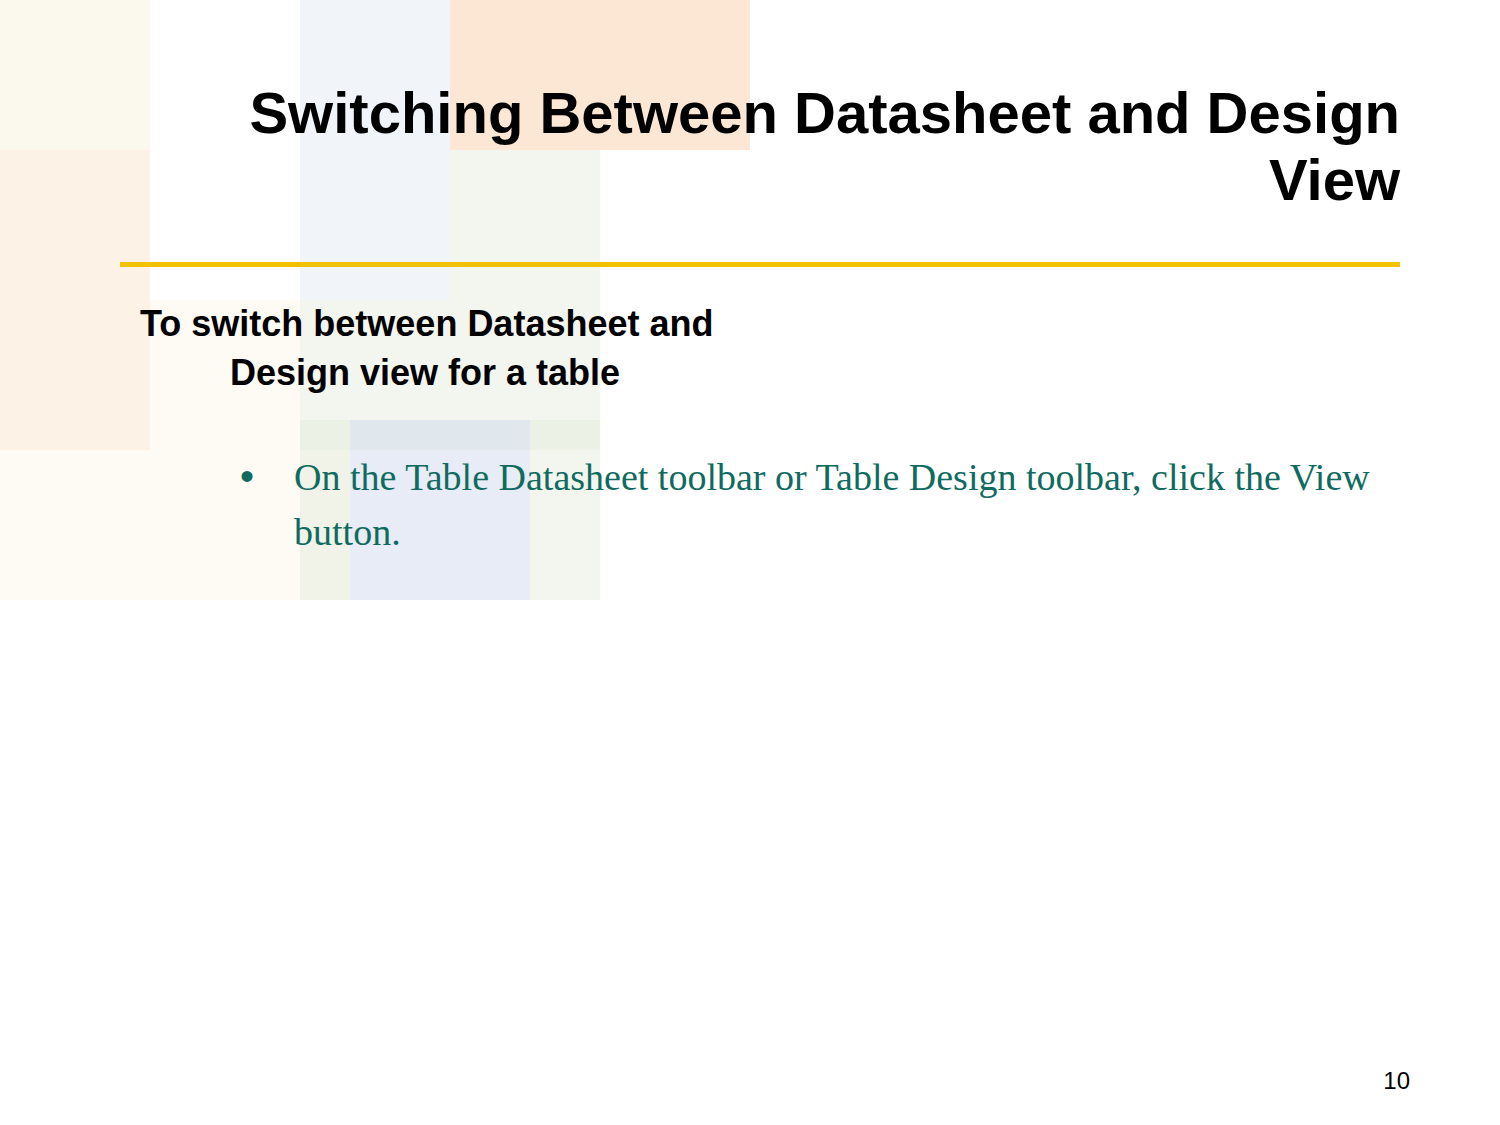Switching Between Datasheet and Design View
To switch between Datasheet and Design view for a table
• On the Table Datasheet toolbar or Table Design toolbar, click the View button.
10